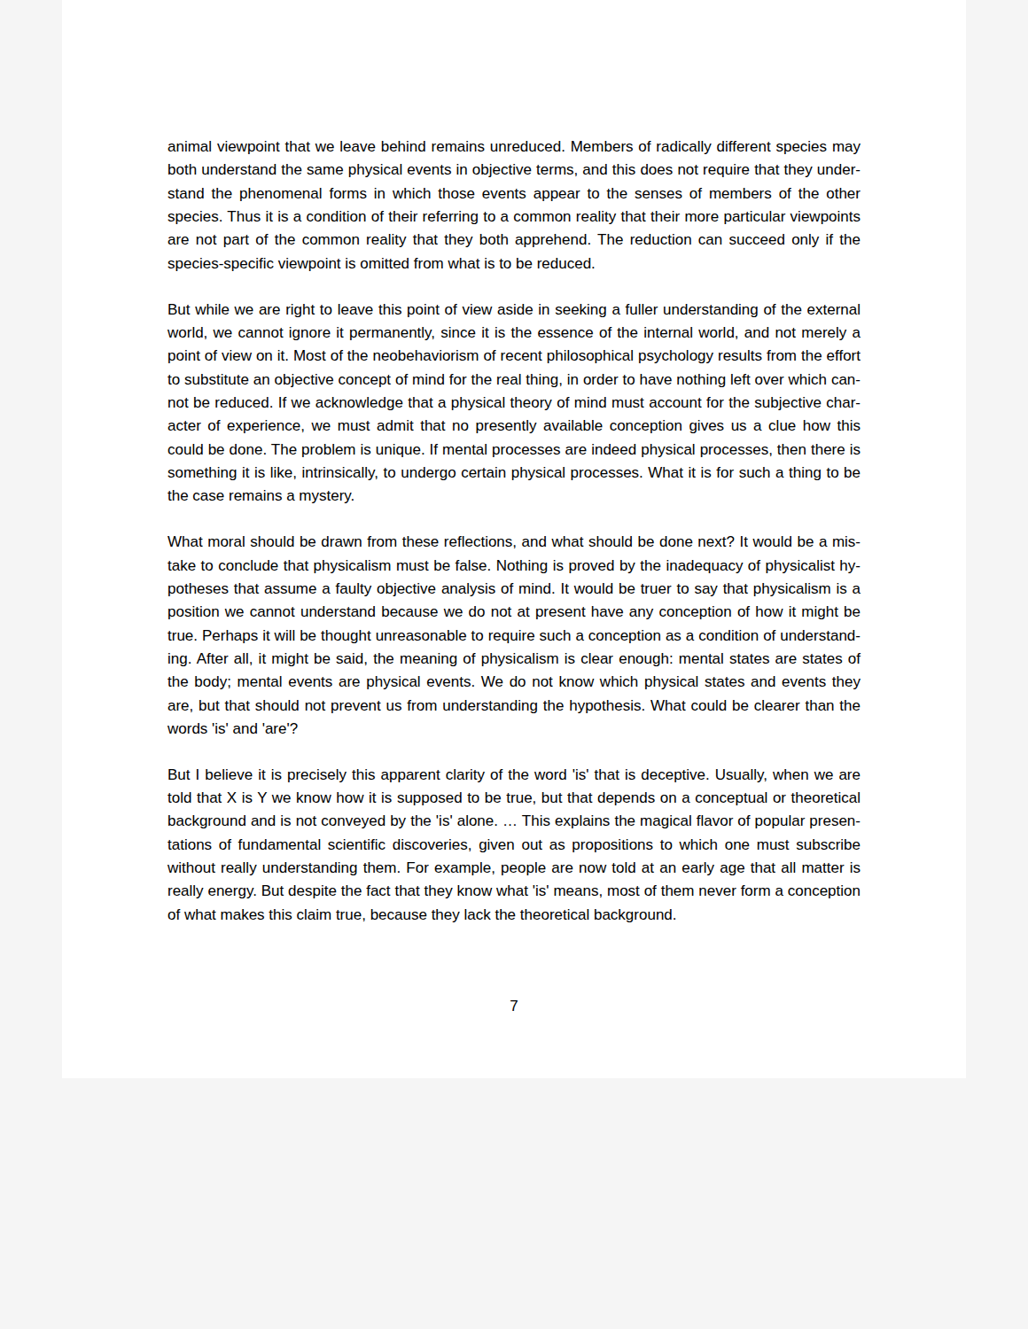animal viewpoint that we leave behind remains unreduced. Members of radically different species may both understand the same physical events in objective terms, and this does not require that they understand the phenomenal forms in which those events appear to the senses of members of the other species. Thus it is a condition of their referring to a common reality that their more particular viewpoints are not part of the common reality that they both apprehend. The reduction can succeed only if the species-specific viewpoint is omitted from what is to be reduced.
But while we are right to leave this point of view aside in seeking a fuller understanding of the external world, we cannot ignore it permanently, since it is the essence of the internal world, and not merely a point of view on it. Most of the neobehaviorism of recent philosophical psychology results from the effort to substitute an objective concept of mind for the real thing, in order to have nothing left over which cannot be reduced. If we acknowledge that a physical theory of mind must account for the subjective character of experience, we must admit that no presently available conception gives us a clue how this could be done. The problem is unique. If mental processes are indeed physical processes, then there is something it is like, intrinsically, to undergo certain physical processes. What it is for such a thing to be the case remains a mystery.
What moral should be drawn from these reflections, and what should be done next? It would be a mistake to conclude that physicalism must be false. Nothing is proved by the inadequacy of physicalist hypotheses that assume a faulty objective analysis of mind. It would be truer to say that physicalism is a position we cannot understand because we do not at present have any conception of how it might be true. Perhaps it will be thought unreasonable to require such a conception as a condition of understanding. After all, it might be said, the meaning of physicalism is clear enough: mental states are states of the body; mental events are physical events. We do not know which physical states and events they are, but that should not prevent us from understanding the hypothesis. What could be clearer than the words 'is' and 'are'?
But I believe it is precisely this apparent clarity of the word 'is' that is deceptive. Usually, when we are told that X is Y we know how it is supposed to be true, but that depends on a conceptual or theoretical background and is not conveyed by the 'is' alone. … This explains the magical flavor of popular presentations of fundamental scientific discoveries, given out as propositions to which one must subscribe without really understanding them. For example, people are now told at an early age that all matter is really energy. But despite the fact that they know what 'is' means, most of them never form a conception of what makes this claim true, because they lack the theoretical background.
7